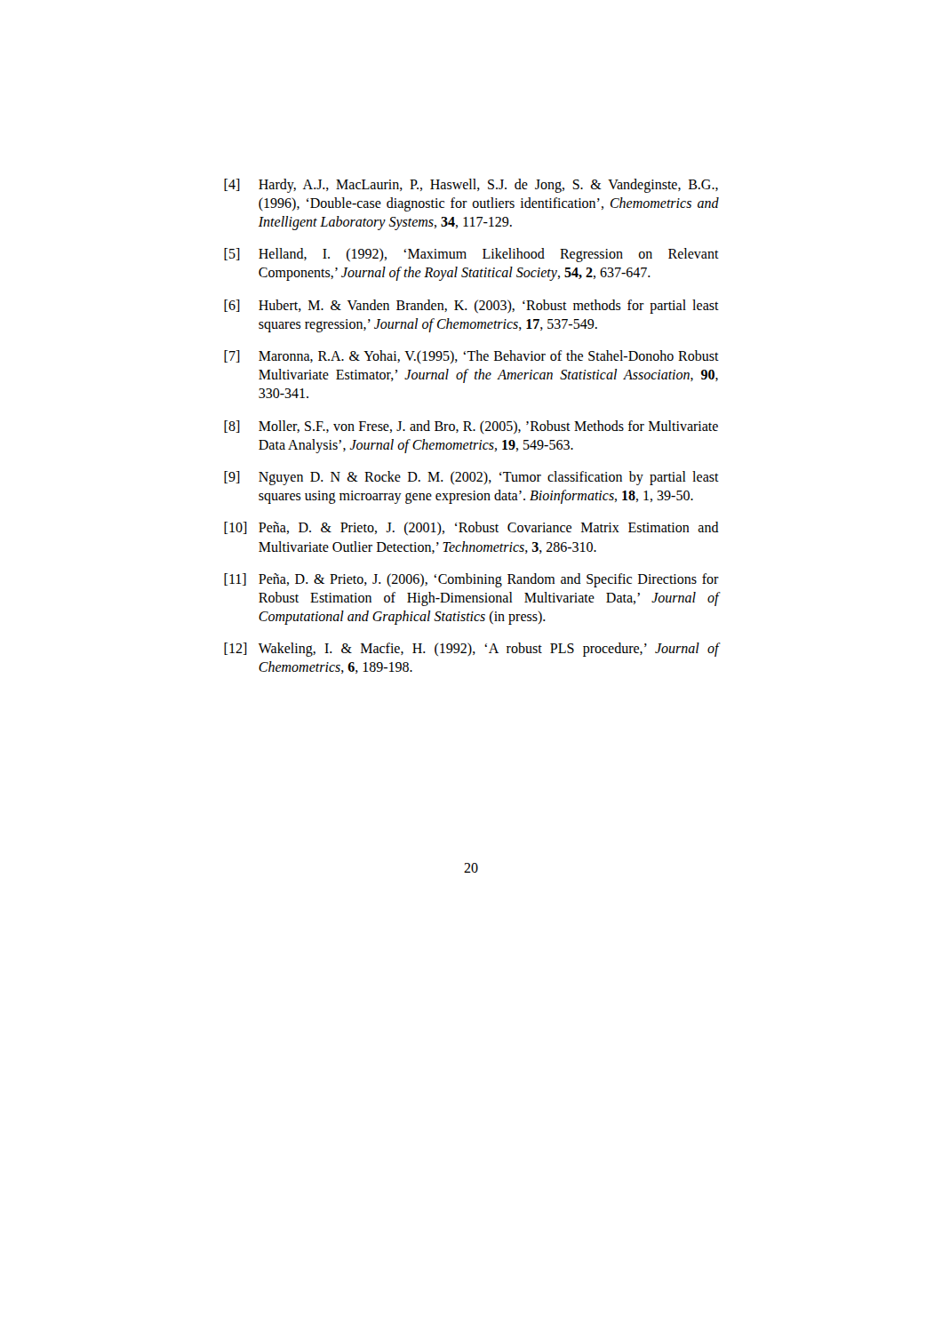[4] Hardy, A.J., MacLaurin, P., Haswell, S.J. de Jong, S. & Vandeginste, B.G., (1996), ‘Double-case diagnostic for outliers identification’, Chemometrics and Intelligent Laboratory Systems, 34, 117-129.
[5] Helland, I. (1992), ‘Maximum Likelihood Regression on Relevant Components,’ Journal of the Royal Statitical Society, 54, 2, 637-647.
[6] Hubert, M. & Vanden Branden, K. (2003), ‘Robust methods for partial least squares regression,’ Journal of Chemometrics, 17, 537-549.
[7] Maronna, R.A. & Yohai, V.(1995), ‘The Behavior of the Stahel-Donoho Robust Multivariate Estimator,’ Journal of the American Statistical Association, 90, 330-341.
[8] Moller, S.F., von Frese, J. and Bro, R. (2005), ’Robust Methods for Multivariate Data Analysis’, Journal of Chemometrics, 19, 549-563.
[9] Nguyen D. N & Rocke D. M. (2002), ‘Tumor classification by partial least squares using microarray gene expresion data’. Bioinformatics, 18, 1, 39-50.
[10] Peña, D. & Prieto, J. (2001), ‘Robust Covariance Matrix Estimation and Multivariate Outlier Detection,’ Technometrics, 3, 286-310.
[11] Peña, D. & Prieto, J. (2006), ‘Combining Random and Specific Directions for Robust Estimation of High-Dimensional Multivariate Data,’ Journal of Computational and Graphical Statistics (in press).
[12] Wakeling, I. & Macfie, H. (1992), ‘A robust PLS procedure,’ Journal of Chemometrics, 6, 189-198.
20